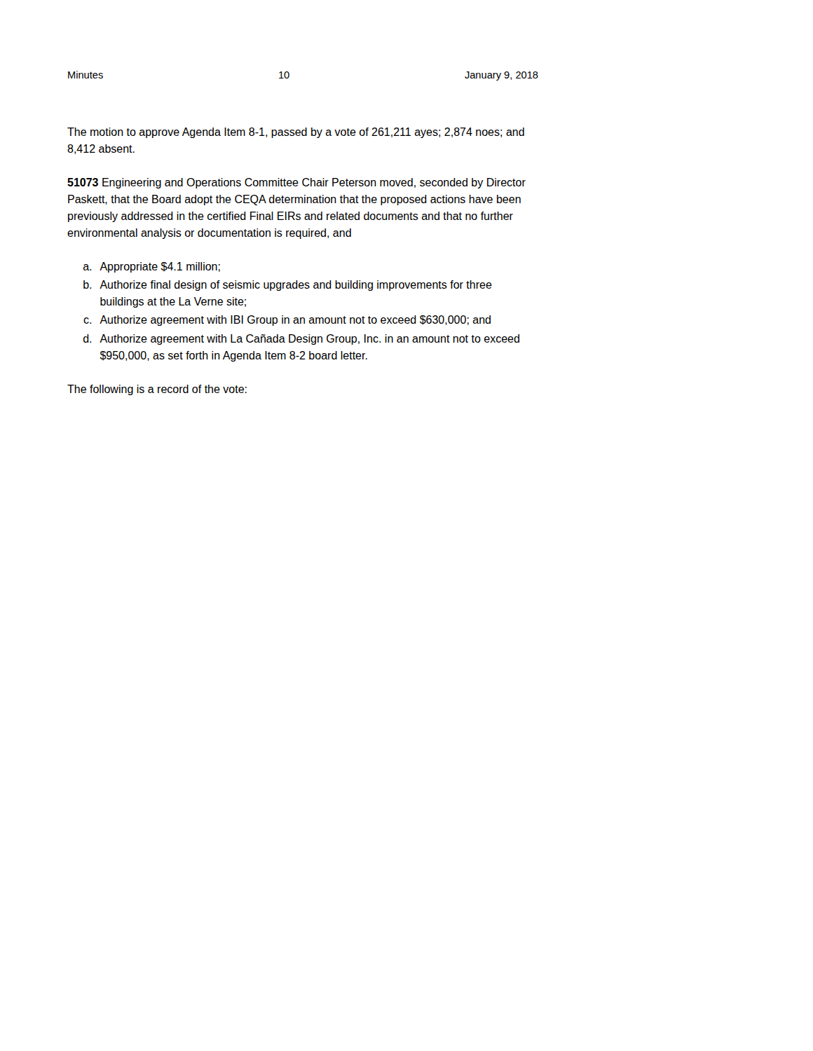Minutes 10 January 9, 2018
The motion to approve Agenda Item 8-1, passed by a vote of 261,211 ayes; 2,874 noes; and 8,412 absent.
51073 Engineering and Operations Committee Chair Peterson moved, seconded by Director Paskett, that the Board adopt the CEQA determination that the proposed actions have been previously addressed in the certified Final EIRs and related documents and that no further environmental analysis or documentation is required, and
Appropriate $4.1 million;
Authorize final design of seismic upgrades and building improvements for three buildings at the La Verne site;
Authorize agreement with IBI Group in an amount not to exceed $630,000; and
Authorize agreement with La Cañada Design Group, Inc. in an amount not to exceed $950,000, as set forth in Agenda Item 8-2 board letter.
The following is a record of the vote: